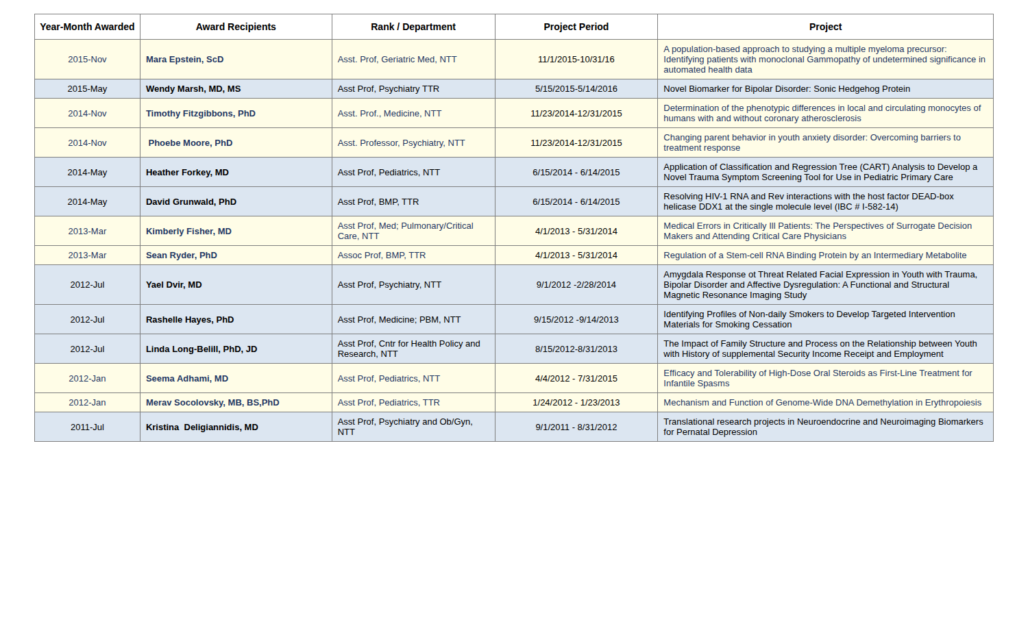| Year-Month Awarded | Award Recipients | Rank / Department | Project Period | Project |
| --- | --- | --- | --- | --- |
| 2015-Nov | Mara Epstein, ScD | Asst. Prof, Geriatric Med, NTT | 11/1/2015-10/31/16 | A population-based approach to studying a multiple myeloma precursor: Identifying patients with monoclonal Gammopathy of undetermined significance in automated health data |
| 2015-May | Wendy Marsh, MD, MS | Asst Prof, Psychiatry TTR | 5/15/2015-5/14/2016 | Novel Biomarker for Bipolar Disorder: Sonic Hedgehog Protein |
| 2014-Nov | Timothy Fitzgibbons, PhD | Asst. Prof., Medicine, NTT | 11/23/2014-12/31/2015 | Determination of the phenotypic differences in local and circulating monocytes of humans with and without coronary atherosclerosis |
| 2014-Nov | Phoebe Moore, PhD | Asst. Professor, Psychiatry, NTT | 11/23/2014-12/31/2015 | Changing parent behavior in youth anxiety disorder: Overcoming barriers to treatment response |
| 2014-May | Heather Forkey, MD | Asst Prof, Pediatrics, NTT | 6/15/2014 - 6/14/2015 | Application of Classification and Regression Tree (CART) Analysis to Develop a Novel Trauma Symptom Screening Tool for Use in Pediatric Primary Care |
| 2014-May | David Grunwald, PhD | Asst Prof, BMP, TTR | 6/15/2014 - 6/14/2015 | Resolving HIV-1 RNA and Rev interactions with the host factor DEAD-box helicase DDX1 at the single molecule level (IBC # I-582-14) |
| 2013-Mar | Kimberly Fisher, MD | Asst Prof, Med; Pulmonary/Critical Care, NTT | 4/1/2013 - 5/31/2014 | Medical Errors in Critically Ill Patients: The Perspectives of Surrogate Decision Makers and Attending Critical Care Physicians |
| 2013-Mar | Sean Ryder, PhD | Assoc Prof, BMP, TTR | 4/1/2013 - 5/31/2014 | Regulation of a Stem-cell RNA Binding Protein by an Intermediary Metabolite |
| 2012-Jul | Yael Dvir, MD | Asst Prof, Psychiatry, NTT | 9/1/2012 -2/28/2014 | Amygdala Response ot Threat Related Facial Expression in Youth with Trauma, Bipolar Disorder and Affective Dysregulation: A Functional and Structural Magnetic Resonance Imaging Study |
| 2012-Jul | Rashelle Hayes, PhD | Asst Prof, Medicine; PBM, NTT | 9/15/2012 -9/14/2013 | Identifying Profiles of Non-daily Smokers to Develop Targeted Intervention Materials for Smoking Cessation |
| 2012-Jul | Linda Long-Belill, PhD, JD | Asst Prof, Cntr for Health Policy and Research, NTT | 8/15/2012-8/31/2013 | The Impact of Family Structure and Process on the Relationship between Youth with History of supplemental Security Income Receipt and Employment |
| 2012-Jan | Seema Adhami, MD | Asst Prof, Pediatrics, NTT | 4/4/2012 - 7/31/2015 | Efficacy and Tolerability of High-Dose Oral Steroids as First-Line Treatment for Infantile Spasms |
| 2012-Jan | Merav Socolovsky, MB, BS,PhD | Asst Prof, Pediatrics, TTR | 1/24/2012 - 1/23/2013 | Mechanism and Function of Genome-Wide DNA Demethylation in Erythropoiesis |
| 2011-Jul | Kristina Deligiannidis, MD | Asst Prof, Psychiatry and Ob/Gyn, NTT | 9/1/2011 - 8/31/2012 | Translational research projects in Neuroendocrine and Neuroimaging Biomarkers for Pernatal Depression |